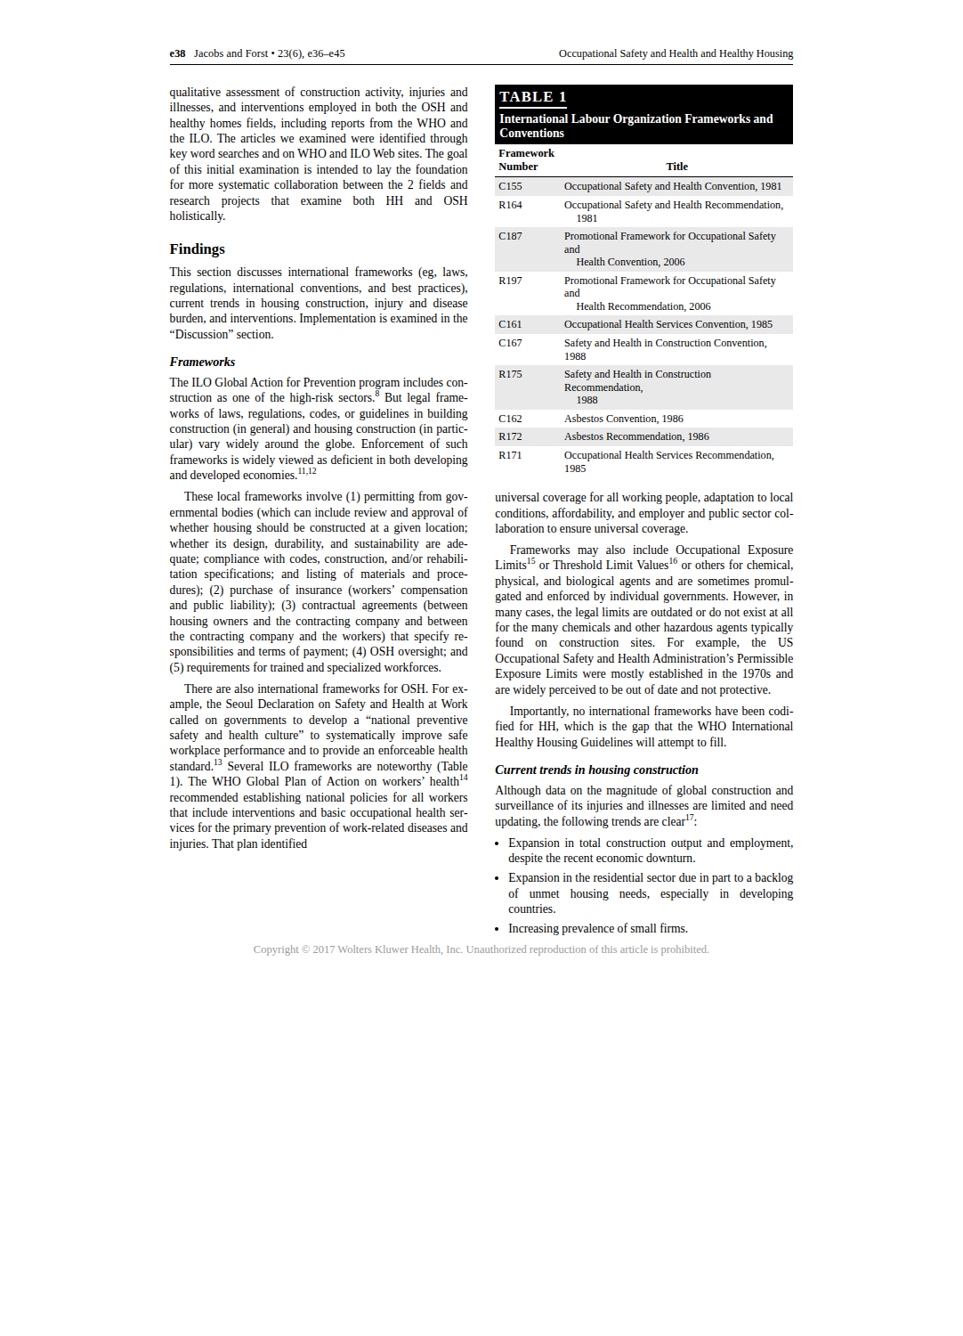e38 Jacobs and Forst • 23(6), e36–e45
Occupational Safety and Health and Healthy Housing
qualitative assessment of construction activity, injuries and illnesses, and interventions employed in both the OSH and healthy homes fields, including reports from the WHO and the ILO. The articles we examined were identified through key word searches and on WHO and ILO Web sites. The goal of this initial examination is intended to lay the foundation for more systematic collaboration between the 2 fields and research projects that examine both HH and OSH holistically.
Findings
This section discusses international frameworks (eg, laws, regulations, international conventions, and best practices), current trends in housing construction, injury and disease burden, and interventions. Implementation is examined in the “Discussion” section.
Frameworks
The ILO Global Action for Prevention program includes construction as one of the high-risk sectors.8 But legal frameworks of laws, regulations, codes, or guidelines in building construction (in general) and housing construction (in particular) vary widely around the globe. Enforcement of such frameworks is widely viewed as deficient in both developing and developed economies.11,12
These local frameworks involve (1) permitting from governmental bodies (which can include review and approval of whether housing should be constructed at a given location; whether its design, durability, and sustainability are adequate; compliance with codes, construction, and/or rehabilitation specifications; and listing of materials and procedures); (2) purchase of insurance (workers’ compensation and public liability); (3) contractual agreements (between housing owners and the contracting company and between the contracting company and the workers) that specify responsibilities and terms of payment; (4) OSH oversight; and (5) requirements for trained and specialized workforces.
There are also international frameworks for OSH. For example, the Seoul Declaration on Safety and Health at Work called on governments to develop a “national preventive safety and health culture” to systematically improve safe workplace performance and to provide an enforceable health standard.13 Several ILO frameworks are noteworthy (Table 1). The WHO Global Plan of Action on workers’ health14 recommended establishing national policies for all workers that include interventions and basic occupational health services for the primary prevention of work-related diseases and injuries. That plan identified
TABLE 1
International Labour Organization Frameworks and Conventions
| Framework Number | Title |
| --- | --- |
| C155 | Occupational Safety and Health Convention, 1981 |
| R164 | Occupational Safety and Health Recommendation, 1981 |
| C187 | Promotional Framework for Occupational Safety and Health Convention, 2006 |
| R197 | Promotional Framework for Occupational Safety and Health Recommendation, 2006 |
| C161 | Occupational Health Services Convention, 1985 |
| C167 | Safety and Health in Construction Convention, 1988 |
| R175 | Safety and Health in Construction Recommendation, 1988 |
| C162 | Asbestos Convention, 1986 |
| R172 | Asbestos Recommendation, 1986 |
| R171 | Occupational Health Services Recommendation, 1985 |
universal coverage for all working people, adaptation to local conditions, affordability, and employer and public sector collaboration to ensure universal coverage.
Frameworks may also include Occupational Exposure Limits15 or Threshold Limit Values16 or others for chemical, physical, and biological agents and are sometimes promulgated and enforced by individual governments. However, in many cases, the legal limits are outdated or do not exist at all for the many chemicals and other hazardous agents typically found on construction sites. For example, the US Occupational Safety and Health Administration’s Permissible Exposure Limits were mostly established in the 1970s and are widely perceived to be out of date and not protective.
Importantly, no international frameworks have been codified for HH, which is the gap that the WHO International Healthy Housing Guidelines will attempt to fill.
Current trends in housing construction
Although data on the magnitude of global construction and surveillance of its injuries and illnesses are limited and need updating, the following trends are clear17:
Expansion in total construction output and employment, despite the recent economic downturn.
Expansion in the residential sector due in part to a backlog of unmet housing needs, especially in developing countries.
Increasing prevalence of small firms.
Copyright © 2017 Wolters Kluwer Health, Inc. Unauthorized reproduction of this article is prohibited.